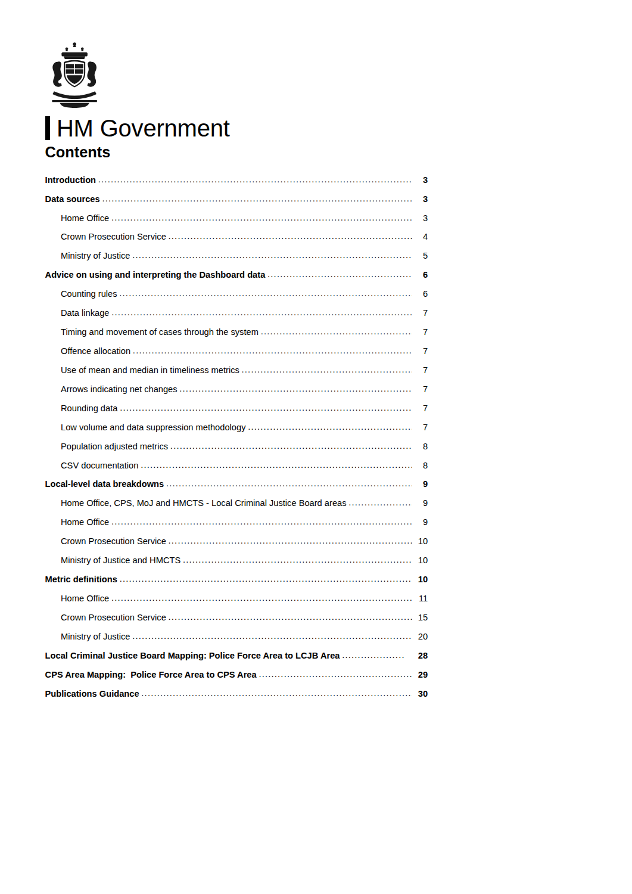HM Government
Contents
Introduction .................................................................................................................. 3
Data sources ................................................................................................................ 3
Home Office ............................................................................................................. 3
Crown Prosecution Service ............................................................................................. 4
Ministry of Justice ........................................................................................................... 5
Advice on using and interpreting the Dashboard data .................................................... 6
Counting rules .............................................................................................................. 6
Data linkage ................................................................................................................ 7
Timing and movement of cases through the system ........................................................... 7
Offence allocation ........................................................................................................... 7
Use of mean and median in timeliness metrics .................................................................. 7
Arrows indicating net changes .......................................................................................... 7
Rounding data .............................................................................................................. 7
Low volume and data suppression methodology ............................................................. 7
Population adjusted metrics .............................................................................................. 8
CSV documentation ....................................................................................................... 8
Local-level data breakdowns ......................................................................................... 9
Home Office, CPS, MoJ and HMCTS - Local Criminal Justice Board areas ...................... 9
Home Office ............................................................................................................. 9
Crown Prosecution Service ............................................................................................. 10
Ministry of Justice and HMCTS ..................................................................................... 10
Metric definitions ......................................................................................................... 10
Home Office ............................................................................................................. 11
Crown Prosecution Service ............................................................................................. 15
Ministry of Justice ........................................................................................................... 20
Local Criminal Justice Board Mapping: Police Force Area to LCJB Area .................... 28
CPS Area Mapping: Police Force Area to CPS Area .................................................... 29
Publications Guidance ................................................................................................. 30